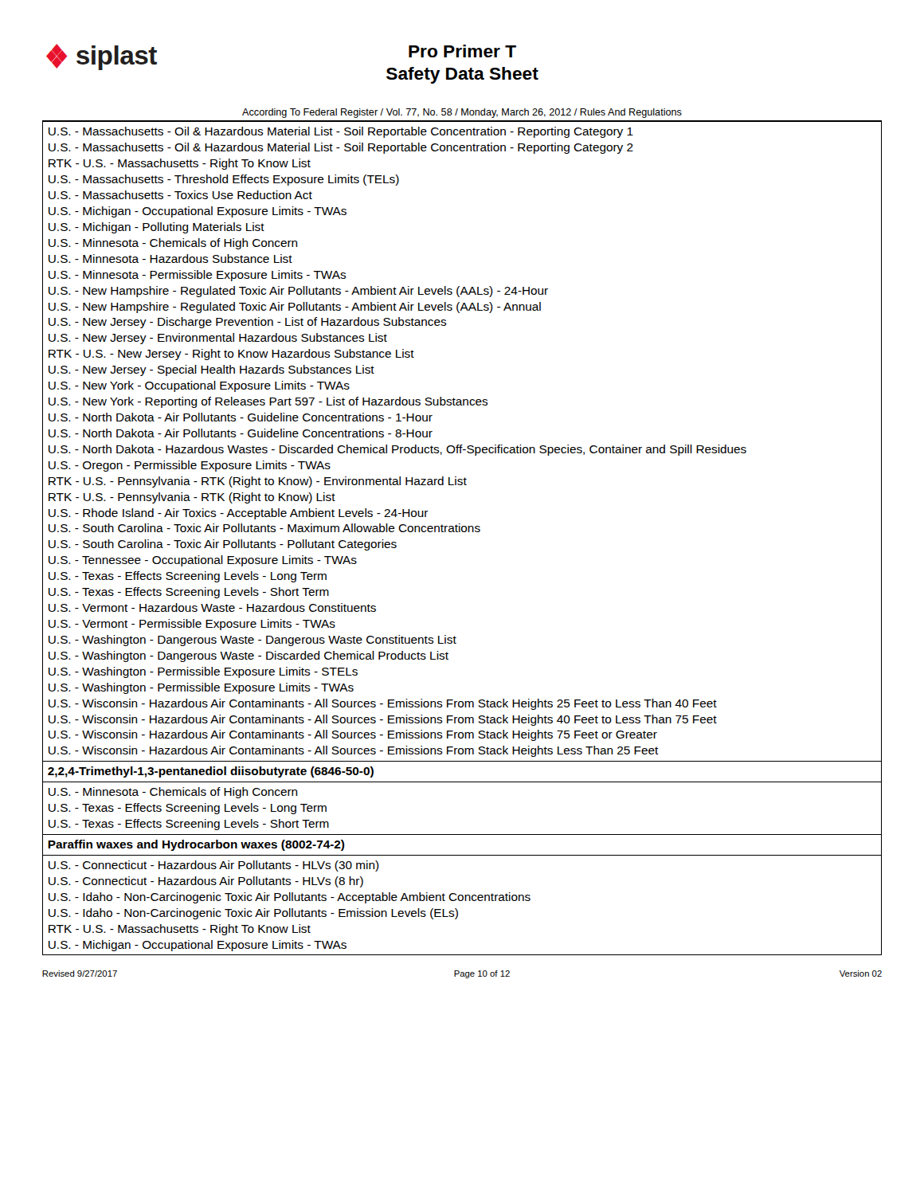❖siplast
Pro Primer T
Safety Data Sheet
According To Federal Register / Vol. 77, No. 58 / Monday, March 26, 2012 / Rules And Regulations
| U.S. - Massachusetts - Oil & Hazardous Material List - Soil Reportable Concentration - Reporting Category 1 U.S. - Massachusetts - Oil & Hazardous Material List - Soil Reportable Concentration - Reporting Category 2 RTK - U.S. - Massachusetts - Right To Know List U.S. - Massachusetts - Threshold Effects Exposure Limits (TELs) U.S. - Massachusetts - Toxics Use Reduction Act U.S. - Michigan - Occupational Exposure Limits - TWAs U.S. - Michigan - Polluting Materials List U.S. - Minnesota - Chemicals of High Concern U.S. - Minnesota - Hazardous Substance List U.S. - Minnesota - Permissible Exposure Limits - TWAs U.S. - New Hampshire - Regulated Toxic Air Pollutants - Ambient Air Levels (AALs) - 24-Hour U.S. - New Hampshire - Regulated Toxic Air Pollutants - Ambient Air Levels (AALs) - Annual U.S. - New Jersey - Discharge Prevention - List of Hazardous Substances U.S. - New Jersey - Environmental Hazardous Substances List RTK - U.S. - New Jersey - Right to Know Hazardous Substance List U.S. - New Jersey - Special Health Hazards Substances List U.S. - New York - Occupational Exposure Limits - TWAs U.S. - New York - Reporting of Releases Part 597 - List of Hazardous Substances U.S. - North Dakota - Air Pollutants - Guideline Concentrations - 1-Hour U.S. - North Dakota - Air Pollutants - Guideline Concentrations - 8-Hour U.S. - North Dakota - Hazardous Wastes - Discarded Chemical Products, Off-Specification Species, Container and Spill Residues U.S. - Oregon - Permissible Exposure Limits - TWAs RTK - U.S. - Pennsylvania - RTK (Right to Know) - Environmental Hazard List RTK - U.S. - Pennsylvania - RTK (Right to Know) List U.S. - Rhode Island - Air Toxics - Acceptable Ambient Levels - 24-Hour U.S. - South Carolina - Toxic Air Pollutants - Maximum Allowable Concentrations U.S. - South Carolina - Toxic Air Pollutants - Pollutant Categories U.S. - Tennessee - Occupational Exposure Limits - TWAs U.S. - Texas - Effects Screening Levels - Long Term U.S. - Texas - Effects Screening Levels - Short Term U.S. - Vermont - Hazardous Waste - Hazardous Constituents U.S. - Vermont - Permissible Exposure Limits - TWAs U.S. - Washington - Dangerous Waste - Dangerous Waste Constituents List U.S. - Washington - Dangerous Waste - Discarded Chemical Products List U.S. - Washington - Permissible Exposure Limits - STELs U.S. - Washington - Permissible Exposure Limits - TWAs U.S. - Wisconsin - Hazardous Air Contaminants - All Sources - Emissions From Stack Heights 25 Feet to Less Than 40 Feet U.S. - Wisconsin - Hazardous Air Contaminants - All Sources - Emissions From Stack Heights 40 Feet to Less Than 75 Feet U.S. - Wisconsin - Hazardous Air Contaminants - All Sources - Emissions From Stack Heights 75 Feet or Greater U.S. - Wisconsin - Hazardous Air Contaminants - All Sources - Emissions From Stack Heights Less Than 25 Feet |
| 2,2,4-Trimethyl-1,3-pentanediol diisobutyrate (6846-50-0) |
| U.S. - Minnesota - Chemicals of High Concern U.S. - Texas - Effects Screening Levels - Long Term U.S. - Texas - Effects Screening Levels - Short Term |
| Paraffin waxes and Hydrocarbon waxes (8002-74-2) |
| U.S. - Connecticut - Hazardous Air Pollutants - HLVs (30 min) U.S. - Connecticut - Hazardous Air Pollutants - HLVs (8 hr) U.S. - Idaho - Non-Carcinogenic Toxic Air Pollutants - Acceptable Ambient Concentrations U.S. - Idaho - Non-Carcinogenic Toxic Air Pollutants - Emission Levels (ELs) RTK - U.S. - Massachusetts - Right To Know List U.S. - Michigan - Occupational Exposure Limits - TWAs |
Revised 9/27/2017 Page 10 of 12 Version 02